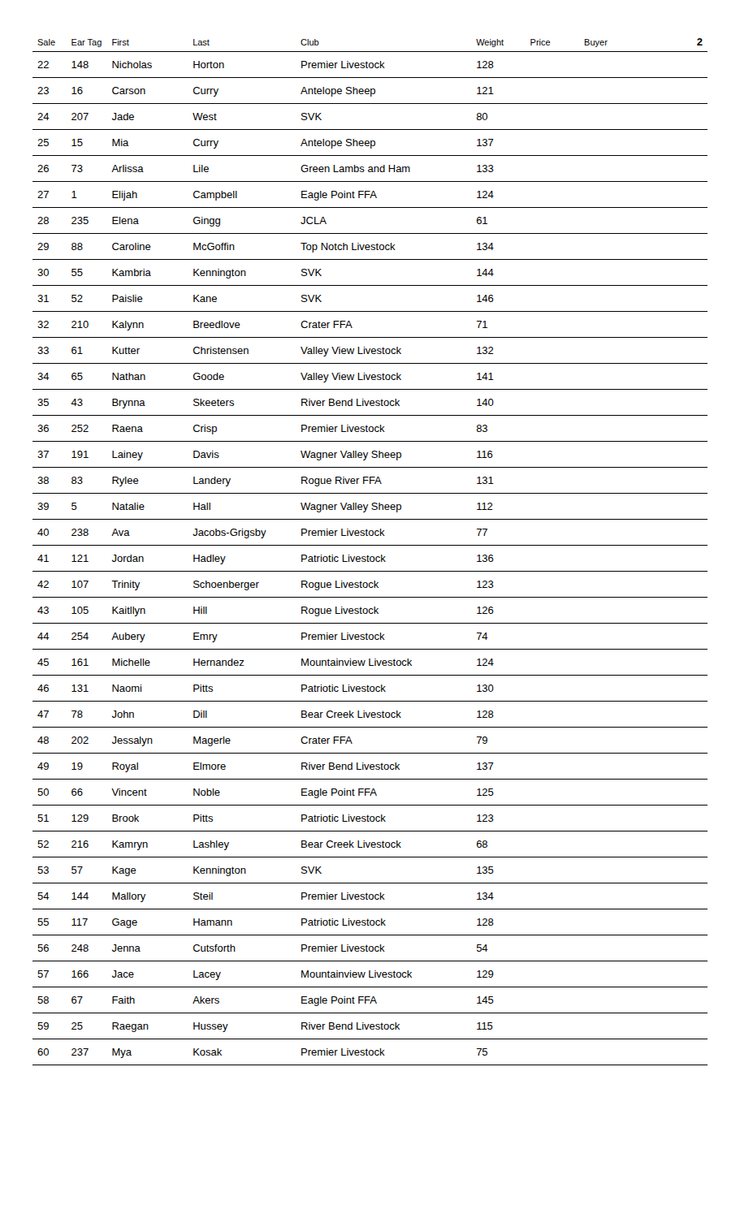| Sale | Ear Tag | First | Last | Club | Weight | Price | Buyer | 2 |
| --- | --- | --- | --- | --- | --- | --- | --- | --- |
| 22 | 148 | Nicholas | Horton | Premier Livestock | 128 | | | |
| 23 | 16 | Carson | Curry | Antelope Sheep | 121 | | | |
| 24 | 207 | Jade | West | SVK | 80 | | | |
| 25 | 15 | Mia | Curry | Antelope Sheep | 137 | | | |
| 26 | 73 | Arlissa | Lile | Green Lambs and Ham | 133 | | | |
| 27 | 1 | Elijah | Campbell | Eagle Point FFA | 124 | | | |
| 28 | 235 | Elena | Gingg | JCLA | 61 | | | |
| 29 | 88 | Caroline | McGoffin | Top Notch Livestock | 134 | | | |
| 30 | 55 | Kambria | Kennington | SVK | 144 | | | |
| 31 | 52 | Paislie | Kane | SVK | 146 | | | |
| 32 | 210 | Kalynn | Breedlove | Crater FFA | 71 | | | |
| 33 | 61 | Kutter | Christensen | Valley View Livestock | 132 | | | |
| 34 | 65 | Nathan | Goode | Valley View Livestock | 141 | | | |
| 35 | 43 | Brynna | Skeeters | River Bend Livestock | 140 | | | |
| 36 | 252 | Raena | Crisp | Premier Livestock | 83 | | | |
| 37 | 191 | Lainey | Davis | Wagner Valley Sheep | 116 | | | |
| 38 | 83 | Rylee | Landery | Rogue River FFA | 131 | | | |
| 39 | 5 | Natalie | Hall | Wagner Valley Sheep | 112 | | | |
| 40 | 238 | Ava | Jacobs-Grigsby | Premier Livestock | 77 | | | |
| 41 | 121 | Jordan | Hadley | Patriotic Livestock | 136 | | | |
| 42 | 107 | Trinity | Schoenberger | Rogue Livestock | 123 | | | |
| 43 | 105 | Kaitllyn | Hill | Rogue Livestock | 126 | | | |
| 44 | 254 | Aubery | Emry | Premier Livestock | 74 | | | |
| 45 | 161 | Michelle | Hernandez | Mountainview Livestock | 124 | | | |
| 46 | 131 | Naomi | Pitts | Patriotic Livestock | 130 | | | |
| 47 | 78 | John | Dill | Bear Creek Livestock | 128 | | | |
| 48 | 202 | Jessalyn | Magerle | Crater FFA | 79 | | | |
| 49 | 19 | Royal | Elmore | River Bend Livestock | 137 | | | |
| 50 | 66 | Vincent | Noble | Eagle Point FFA | 125 | | | |
| 51 | 129 | Brook | Pitts | Patriotic Livestock | 123 | | | |
| 52 | 216 | Kamryn | Lashley | Bear Creek Livestock | 68 | | | |
| 53 | 57 | Kage | Kennington | SVK | 135 | | | |
| 54 | 144 | Mallory | Steil | Premier Livestock | 134 | | | |
| 55 | 117 | Gage | Hamann | Patriotic Livestock | 128 | | | |
| 56 | 248 | Jenna | Cutsforth | Premier Livestock | 54 | | | |
| 57 | 166 | Jace | Lacey | Mountainview Livestock | 129 | | | |
| 58 | 67 | Faith | Akers | Eagle Point FFA | 145 | | | |
| 59 | 25 | Raegan | Hussey | River Bend Livestock | 115 | | | |
| 60 | 237 | Mya | Kosak | Premier Livestock | 75 | | | |